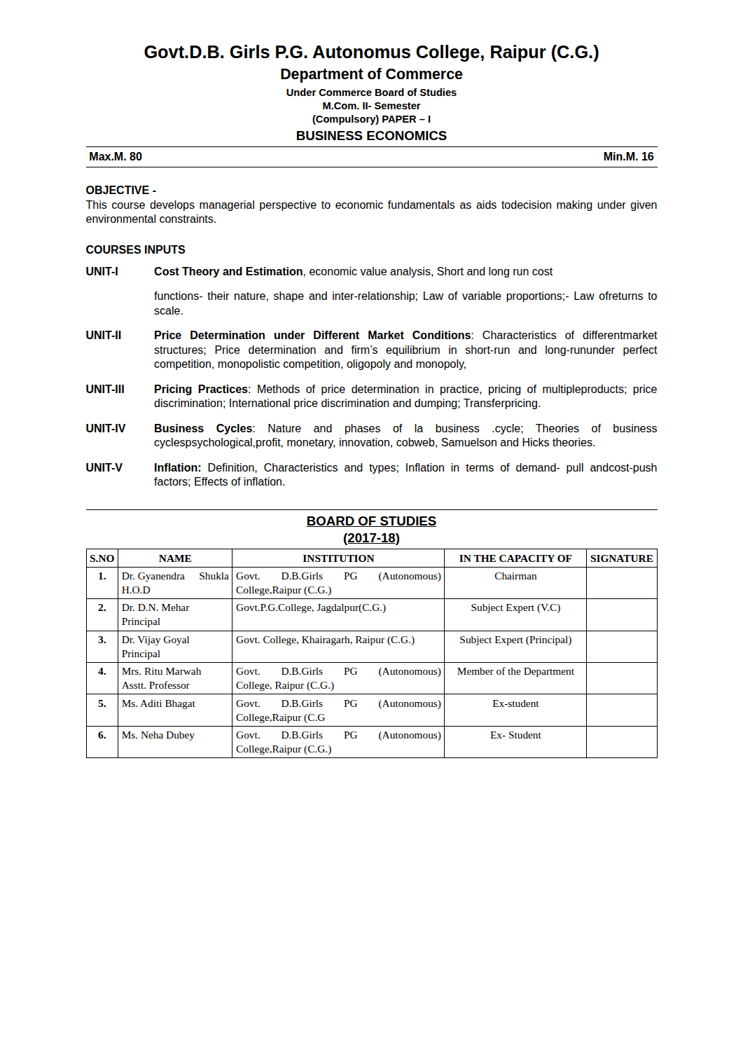Govt.D.B. Girls P.G. Autonomus College, Raipur (C.G.)
Department of Commerce
Under Commerce Board of Studies
M.Com. II- Semester
(Compulsory) PAPER – I
BUSINESS ECONOMICS
Max.M. 80 Min.M. 16
OBJECTIVE -
This course develops managerial perspective to economic fundamentals as aids todecision making under given environmental constraints.
COURSES INPUTS
| UNIT-I | Cost Theory and Estimation , economic value analysis, Short and long run cost |
| | functions- their nature, shape and inter-relationship; Law of variable proportions;- Law ofreturns to scale. |
| UNIT-II | Price Determination under Different Market Conditions : Characteristics of differentmarket structures; Price determination and firm’s equilibrium in short-run and long-rununder perfect competition, monopolistic competition, oligopoly and monopoly, |
| UNIT-III | Pricing Practices : Methods of price determination in practice, pricing of multipleproducts; price discrimination; International price discrimination and dumping; Transferpricing. |
| UNIT-IV | Business Cycles : Nature and phases of la business .cycle; Theories of business cyclespsychological,profit, monetary, innovation, cobweb, Samuelson and Hicks theories. |
| UNIT-V | Inflation: Definition, Characteristics and types; Inflation in terms of demand- pull andcost-push factors; Effects of inflation. |
BOARD OF STUDIES (2017-18)
| S.NO | NAME | INSTITUTION | IN THE CAPACITY OF | SIGNATURE |
| --- | --- | --- | --- | --- |
| 1. | Dr. Gyanendra Shukla H.O.D | Govt. D.B.Girls PG (Autonomous) College,Raipur (C.G.) | Chairman | |
| 2. | Dr. D.N. Mehar Principal | Govt.P.G.College, Jagdalpur(C.G.) | Subject Expert (V.C) | |
| 3. | Dr. Vijay Goyal Principal | Govt. College, Khairagarh, Raipur (C.G.) | Subject Expert (Principal) | |
| 4. | Mrs. Ritu Marwah Asstt. Professor | Govt. D.B.Girls PG (Autonomous) College, Raipur (C.G.) | Member of the Department | |
| 5. | Ms. Aditi Bhagat | Govt. D.B.Girls PG (Autonomous) College,Raipur (C.G | Ex-student | |
| 6. | Ms. Neha Dubey | Govt. D.B.Girls PG (Autonomous) College,Raipur (C.G.) | Ex- Student | |